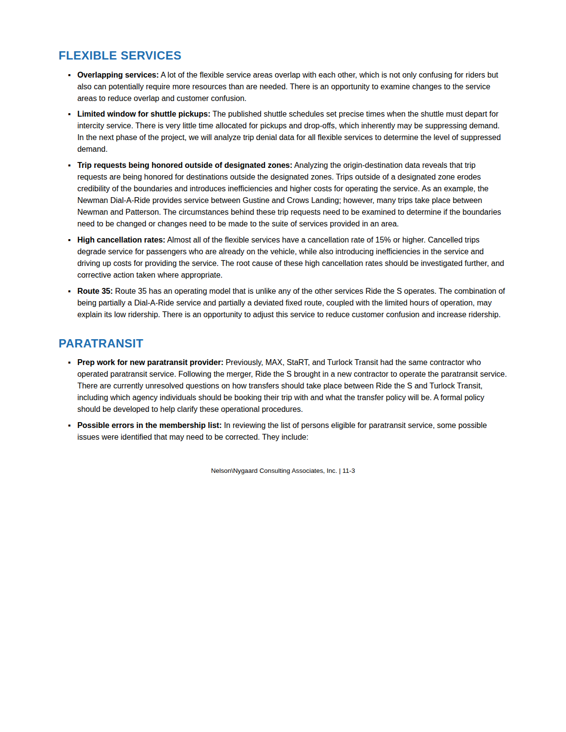FLEXIBLE SERVICES
Overlapping services: A lot of the flexible service areas overlap with each other, which is not only confusing for riders but also can potentially require more resources than are needed. There is an opportunity to examine changes to the service areas to reduce overlap and customer confusion.
Limited window for shuttle pickups: The published shuttle schedules set precise times when the shuttle must depart for intercity service. There is very little time allocated for pickups and drop-offs, which inherently may be suppressing demand. In the next phase of the project, we will analyze trip denial data for all flexible services to determine the level of suppressed demand.
Trip requests being honored outside of designated zones: Analyzing the origin-destination data reveals that trip requests are being honored for destinations outside the designated zones. Trips outside of a designated zone erodes credibility of the boundaries and introduces inefficiencies and higher costs for operating the service. As an example, the Newman Dial-A-Ride provides service between Gustine and Crows Landing; however, many trips take place between Newman and Patterson. The circumstances behind these trip requests need to be examined to determine if the boundaries need to be changed or changes need to be made to the suite of services provided in an area.
High cancellation rates: Almost all of the flexible services have a cancellation rate of 15% or higher. Cancelled trips degrade service for passengers who are already on the vehicle, while also introducing inefficiencies in the service and driving up costs for providing the service. The root cause of these high cancellation rates should be investigated further, and corrective action taken where appropriate.
Route 35: Route 35 has an operating model that is unlike any of the other services Ride the S operates. The combination of being partially a Dial-A-Ride service and partially a deviated fixed route, coupled with the limited hours of operation, may explain its low ridership. There is an opportunity to adjust this service to reduce customer confusion and increase ridership.
PARATRANSIT
Prep work for new paratransit provider: Previously, MAX, StaRT, and Turlock Transit had the same contractor who operated paratransit service. Following the merger, Ride the S brought in a new contractor to operate the paratransit service. There are currently unresolved questions on how transfers should take place between Ride the S and Turlock Transit, including which agency individuals should be booking their trip with and what the transfer policy will be. A formal policy should be developed to help clarify these operational procedures.
Possible errors in the membership list: In reviewing the list of persons eligible for paratransit service, some possible issues were identified that may need to be corrected. They include:
Nelson\Nygaard Consulting Associates, Inc. | 11-3